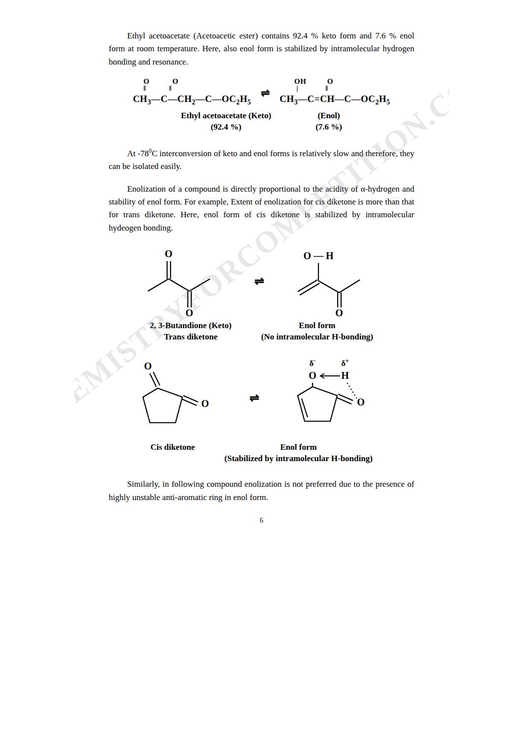CHEMISTRYFORCOMPETITION.COM
Ethyl acetoacetate (Acetoacetic ester) contains 92.4 % keto form and 7.6 % enol form at room temperature. Here, also enol form is stabilized by intramolecular hydrogen bonding and resonance.
O O
‖ ‖
CH3—C—CH2—C—OC2H5
⇌
OH O
| ‖
CH3—C=CH—C—OC2H5
Ethyl acetoacetate (Keto)
(92.4 %)
(Enol)
(7.6 %)
At -780C interconversion of keto and enol forms is relatively slow and therefore, they can be isolated easily.
Enolization of a compound is directly proportional to the acidity of α-hydrogen and stability of enol form. For example, Extent of enolization for cis diketone is more than that for trans diketone. Here, enol form of cis diketone is stabilized by intramolecular hydeogen bonding.
O O
⇌
O — H O
2, 3-Butandione (Keto)
Trans diketone
Enol form
(No intramolecular H-bonding)
O O
⇌
δ- δ+ O H O
Cis diketone
Enol form
(Stabilized by intramolecular H-bonding)
Similarly, in following compound enolization is not preferred due to the presence of highly unstable anti-aromatic ring in enol form.
6